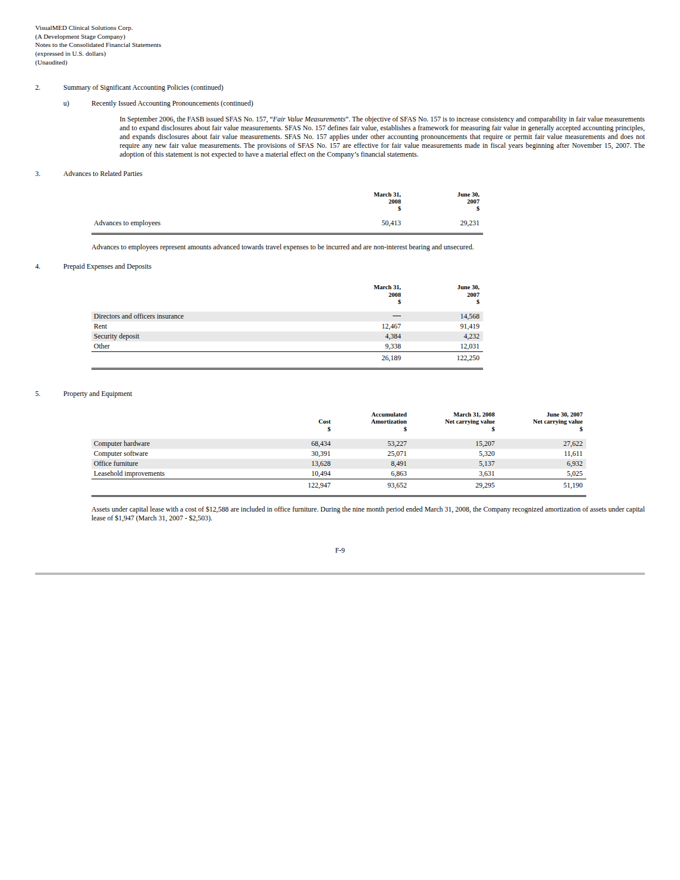VisualMED Clinical Solutions Corp.
(A Development Stage Company)
Notes to the Consolidated Financial Statements
(expressed in U.S. dollars)
(Unaudited)
2.
Summary of Significant Accounting Policies (continued)
u)
Recently Issued Accounting Pronouncements (continued)
In September 2006, the FASB issued SFAS No. 157, “Fair Value Measurements”. The objective of SFAS No. 157 is to increase consistency and comparability in fair value measurements and to expand disclosures about fair value measurements. SFAS No. 157 defines fair value, establishes a framework for measuring fair value in generally accepted accounting principles, and expands disclosures about fair value measurements. SFAS No. 157 applies under other accounting pronouncements that require or permit fair value measurements and does not require any new fair value measurements. The provisions of SFAS No. 157 are effective for fair value measurements made in fiscal years beginning after November 15, 2007. The adoption of this statement is not expected to have a material effect on the Company’s financial statements.
3.
Advances to Related Parties
| | March 31, 2008 $ | | June 30, 2007 $ |
| --- | --- | --- | --- |
| Advances to employees | 50,413 | | 29,231 |
Advances to employees represent amounts advanced towards travel expenses to be incurred and are non-interest bearing and unsecured.
4.
Prepaid Expenses and Deposits
| | March 31, 2008 $ | | June 30, 2007 $ |
| --- | --- | --- | --- |
| Directors and officers insurance | | | 14,568 |
| Rent | 12,467 | | 91,419 |
| Security deposit | 4,384 | | 4,232 |
| Other | 9,338 | | 12,031 |
| | 26,189 | | 122,250 |
5.
Property and Equipment
| | Cost $ | | Accumulated Amortization $ | | March 31, 2008 Net carrying value $ | | June 30, 2007 Net carrying value $ |
| --- | --- | --- | --- | --- | --- | --- | --- |
| Computer hardware | 68,434 | | 53,227 | | 15,207 | | 27,622 |
| Computer software | 30,391 | | 25,071 | | 5,320 | | 11,611 |
| Office furniture | 13,628 | | 8,491 | | 5,137 | | 6,932 |
| Leasehold improvements | 10,494 | | 6,863 | | 3,631 | | 5,025 |
| | 122,947 | | 93,652 | | 29,295 | | 51,190 |
Assets under capital lease with a cost of $12,588 are included in office furniture. During the nine month period ended March 31, 2008, the Company recognized amortization of assets under capital lease of $1,947 (March 31, 2007 - $2,503).
F-9